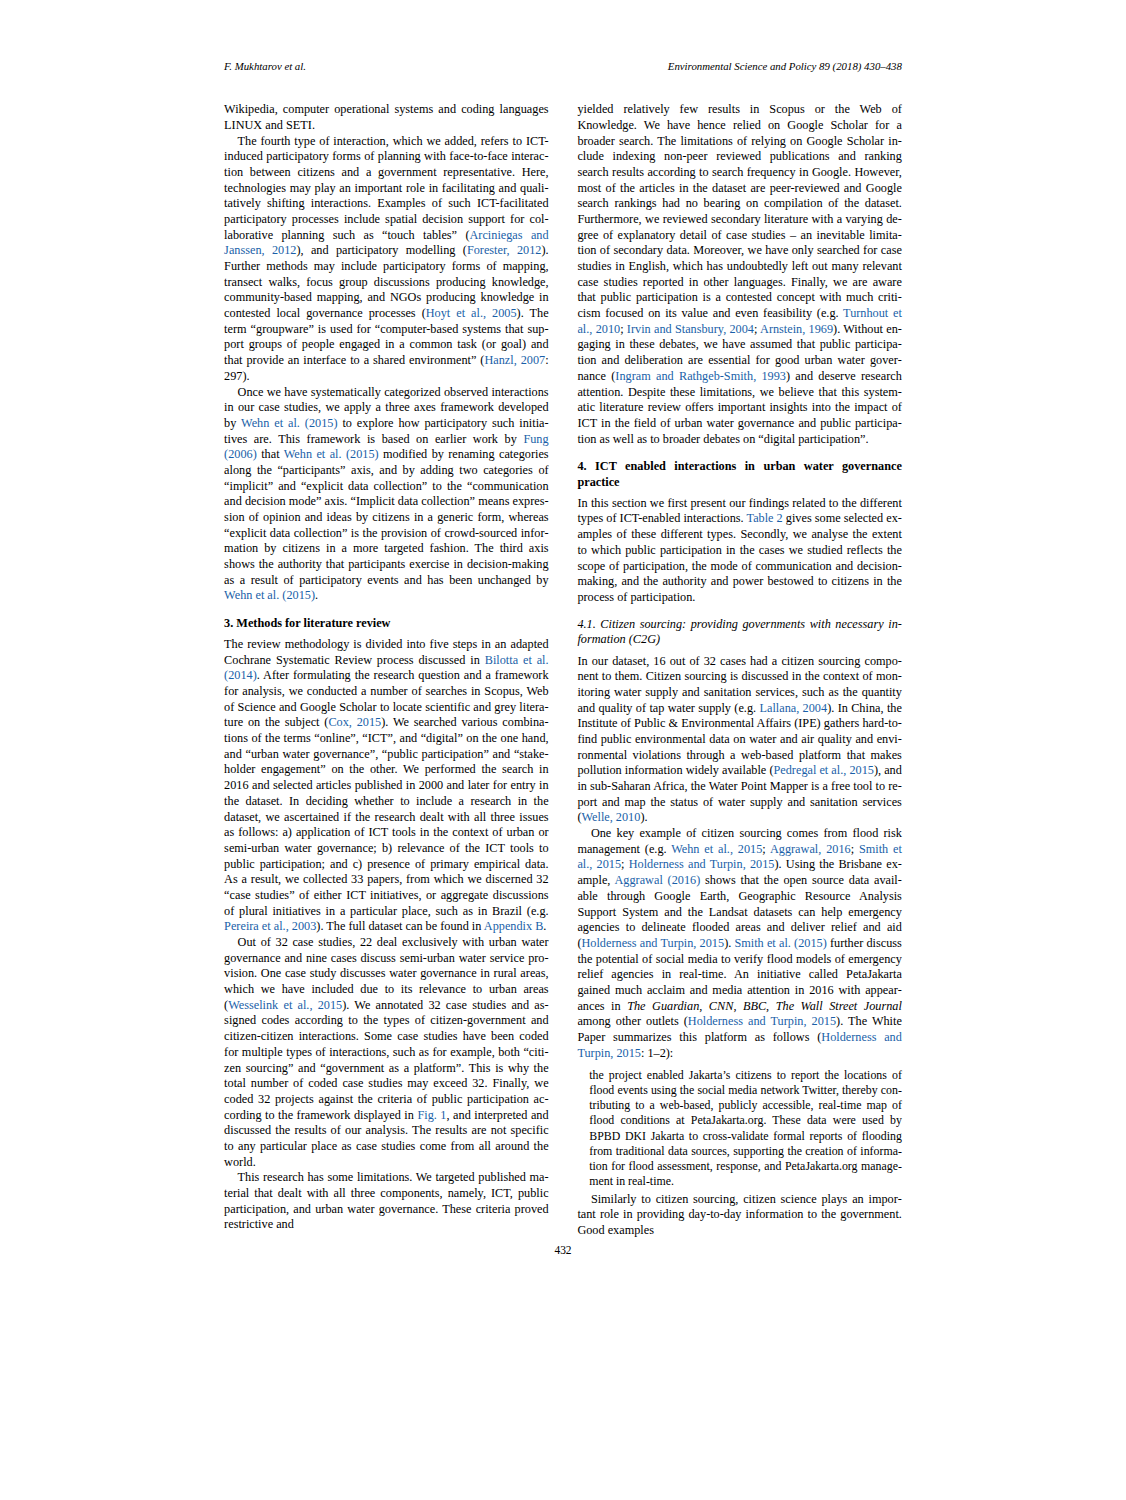F. Mukhtarov et al.
Environmental Science and Policy 89 (2018) 430–438
Wikipedia, computer operational systems and coding languages LINUX and SETI.
The fourth type of interaction, which we added, refers to ICT-induced participatory forms of planning with face-to-face interaction between citizens and a government representative. Here, technologies may play an important role in facilitating and qualitatively shifting interactions. Examples of such ICT-facilitated participatory processes include spatial decision support for collaborative planning such as “touch tables” (Arciniegas and Janssen, 2012), and participatory modelling (Forester, 2012). Further methods may include participatory forms of mapping, transect walks, focus group discussions producing knowledge, community-based mapping, and NGOs producing knowledge in contested local governance processes (Hoyt et al., 2005). The term “groupware” is used for “computer-based systems that support groups of people engaged in a common task (or goal) and that provide an interface to a shared environment” (Hanzl, 2007: 297).
Once we have systematically categorized observed interactions in our case studies, we apply a three axes framework developed by Wehn et al. (2015) to explore how participatory such initiatives are. This framework is based on earlier work by Fung (2006) that Wehn et al. (2015) modified by renaming categories along the “participants” axis, and by adding two categories of “implicit” and “explicit data collection” to the “communication and decision mode” axis. “Implicit data collection” means expression of opinion and ideas by citizens in a generic form, whereas “explicit data collection” is the provision of crowd-sourced information by citizens in a more targeted fashion. The third axis shows the authority that participants exercise in decision-making as a result of participatory events and has been unchanged by Wehn et al. (2015).
3. Methods for literature review
The review methodology is divided into five steps in an adapted Cochrane Systematic Review process discussed in Bilotta et al. (2014). After formulating the research question and a framework for analysis, we conducted a number of searches in Scopus, Web of Science and Google Scholar to locate scientific and grey literature on the subject (Cox, 2015). We searched various combinations of the terms “online”, “ICT”, and “digital” on the one hand, and “urban water governance”, “public participation” and “stakeholder engagement” on the other. We performed the search in 2016 and selected articles published in 2000 and later for entry in the dataset. In deciding whether to include a research in the dataset, we ascertained if the research dealt with all three issues as follows: a) application of ICT tools in the context of urban or semi-urban water governance; b) relevance of the ICT tools to public participation; and c) presence of primary empirical data. As a result, we collected 33 papers, from which we discerned 32 “case studies” of either ICT initiatives, or aggregate discussions of plural initiatives in a particular place, such as in Brazil (e.g. Pereira et al., 2003). The full dataset can be found in Appendix B.
Out of 32 case studies, 22 deal exclusively with urban water governance and nine cases discuss semi-urban water service provision. One case study discusses water governance in rural areas, which we have included due to its relevance to urban areas (Wesselink et al., 2015). We annotated 32 case studies and assigned codes according to the types of citizen-government and citizen-citizen interactions. Some case studies have been coded for multiple types of interactions, such as for example, both “citizen sourcing” and “government as a platform”. This is why the total number of coded case studies may exceed 32. Finally, we coded 32 projects against the criteria of public participation according to the framework displayed in Fig. 1, and interpreted and discussed the results of our analysis. The results are not specific to any particular place as case studies come from all around the world.
This research has some limitations. We targeted published material that dealt with all three components, namely, ICT, public participation, and urban water governance. These criteria proved restrictive and
yielded relatively few results in Scopus or the Web of Knowledge. We have hence relied on Google Scholar for a broader search. The limitations of relying on Google Scholar include indexing non-peer reviewed publications and ranking search results according to search frequency in Google. However, most of the articles in the dataset are peer-reviewed and Google search rankings had no bearing on compilation of the dataset. Furthermore, we reviewed secondary literature with a varying degree of explanatory detail of case studies – an inevitable limitation of secondary data. Moreover, we have only searched for case studies in English, which has undoubtedly left out many relevant case studies reported in other languages. Finally, we are aware that public participation is a contested concept with much criticism focused on its value and even feasibility (e.g. Turnhout et al., 2010; Irvin and Stansbury, 2004; Arnstein, 1969). Without engaging in these debates, we have assumed that public participation and deliberation are essential for good urban water governance (Ingram and Rathgeb-Smith, 1993) and deserve research attention. Despite these limitations, we believe that this systematic literature review offers important insights into the impact of ICT in the field of urban water governance and public participation as well as to broader debates on “digital participation”.
4. ICT enabled interactions in urban water governance practice
In this section we first present our findings related to the different types of ICT-enabled interactions. Table 2 gives some selected examples of these different types. Secondly, we analyse the extent to which public participation in the cases we studied reflects the scope of participation, the mode of communication and decision-making, and the authority and power bestowed to citizens in the process of participation.
4.1. Citizen sourcing: providing governments with necessary information (C2G)
In our dataset, 16 out of 32 cases had a citizen sourcing component to them. Citizen sourcing is discussed in the context of monitoring water supply and sanitation services, such as the quantity and quality of tap water supply (e.g. Lallana, 2004). In China, the Institute of Public & Environmental Affairs (IPE) gathers hard-to-find public environmental data on water and air quality and environmental violations through a web-based platform that makes pollution information widely available (Pedregal et al., 2015), and in sub-Saharan Africa, the Water Point Mapper is a free tool to report and map the status of water supply and sanitation services (Welle, 2010).
One key example of citizen sourcing comes from flood risk management (e.g. Wehn et al., 2015; Aggrawal, 2016; Smith et al., 2015; Holderness and Turpin, 2015). Using the Brisbane example, Aggrawal (2016) shows that the open source data available through Google Earth, Geographic Resource Analysis Support System and the Landsat datasets can help emergency agencies to delineate flooded areas and deliver relief and aid (Holderness and Turpin, 2015). Smith et al. (2015) further discuss the potential of social media to verify flood models of emergency relief agencies in real-time. An initiative called PetaJakarta gained much acclaim and media attention in 2016 with appearances in The Guardian, CNN, BBC, The Wall Street Journal among other outlets (Holderness and Turpin, 2015). The White Paper summarizes this platform as follows (Holderness and Turpin, 2015: 1–2):
the project enabled Jakarta’s citizens to report the locations of flood events using the social media network Twitter, thereby contributing to a web-based, publicly accessible, real-time map of flood conditions at PetaJakarta.org. These data were used by BPBD DKI Jakarta to cross-validate formal reports of flooding from traditional data sources, supporting the creation of information for flood assessment, response, and PetaJakarta.org management in real-time.
Similarly to citizen sourcing, citizen science plays an important role in providing day-to-day information to the government. Good examples
432